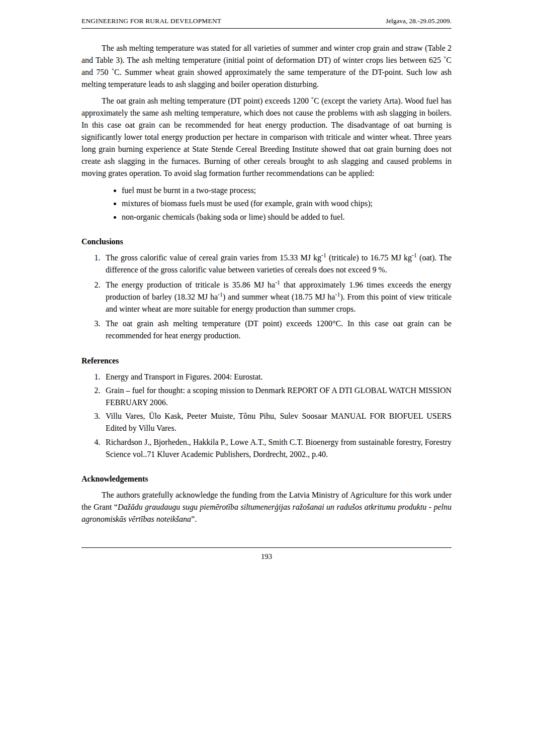Engineering for Rural Development Jelgava, 28.-29.05.2009.
The ash melting temperature was stated for all varieties of summer and winter crop grain and straw (Table 2 and Table 3). The ash melting temperature (initial point of deformation DT) of winter crops lies between 625 ˚C and 750 ˚C. Summer wheat grain showed approximately the same temperature of the DT-point. Such low ash melting temperature leads to ash slagging and boiler operation disturbing.
The oat grain ash melting temperature (DT point) exceeds 1200 ˚C (except the variety Arta). Wood fuel has approximately the same ash melting temperature, which does not cause the problems with ash slagging in boilers. In this case oat grain can be recommended for heat energy production. The disadvantage of oat burning is significantly lower total energy production per hectare in comparison with triticale and winter wheat. Three years long grain burning experience at State Stende Cereal Breeding Institute showed that oat grain burning does not create ash slagging in the furnaces. Burning of other cereals brought to ash slagging and caused problems in moving grates operation. To avoid slag formation further recommendations can be applied:
fuel must be burnt in a two-stage process;
mixtures of biomass fuels must be used (for example, grain with wood chips);
non-organic chemicals (baking soda or lime) should be added to fuel.
Conclusions
The gross calorific value of cereal grain varies from 15.33 MJ kg-1 (triticale) to 16.75 MJ kg-1 (oat). The difference of the gross calorific value between varieties of cereals does not exceed 9 %.
The energy production of triticale is 35.86 MJ ha-1 that approximately 1.96 times exceeds the energy production of barley (18.32 MJ ha-1) and summer wheat (18.75 MJ ha-1). From this point of view triticale and winter wheat are more suitable for energy production than summer crops.
The oat grain ash melting temperature (DT point) exceeds 1200°C. In this case oat grain can be recommended for heat energy production.
References
Energy and Transport in Figures. 2004: Eurostat.
Grain – fuel for thought: a scoping mission to Denmark REPORT OF A DTI GLOBAL WATCH MISSION FEBRUARY 2006.
Villu Vares, Ülo Kask, Peeter Muiste, Tõnu Pihu, Sulev Soosaar MANUAL FOR BIOFUEL USERS Edited by Villu Vares.
Richardson J., Bjorheden., Hakkila P., Lowe A.T., Smith C.T. Bioenergy from sustainable forestry, Forestry Science vol..71 Kluver Academic Publishers, Dordrecht, 2002., p.40.
Acknowledgements
The authors gratefully acknowledge the funding from the Latvia Ministry of Agriculture for this work under the Grant “Dažādu graudaugu sugu piemērotība siltumenerģijas ražošanai un radušos atkritumu produktu - pelnu agronomiskās vērtības noteikšana”.
193